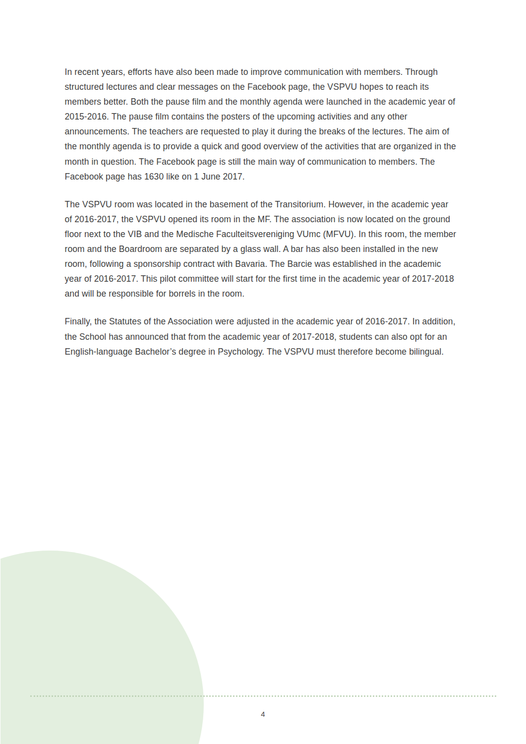In recent years, efforts have also been made to improve communication with members. Through structured lectures and clear messages on the Facebook page, the VSPVU hopes to reach its members better. Both the pause film and the monthly agenda were launched in the academic year of 2015-2016. The pause film contains the posters of the upcoming activities and any other announcements. The teachers are requested to play it during the breaks of the lectures. The aim of the monthly agenda is to provide a quick and good overview of the activities that are organized in the month in question. The Facebook page is still the main way of communication to members. The Facebook page has 1630 like on 1 June 2017.
The VSPVU room was located in the basement of the Transitorium. However, in the academic year of 2016-2017, the VSPVU opened its room in the MF. The association is now located on the ground floor next to the VIB and the Medische Faculteitsvereniging VUmc (MFVU). In this room, the member room and the Boardroom are separated by a glass wall. A bar has also been installed in the new room, following a sponsorship contract with Bavaria. The Barcie was established in the academic year of 2016-2017. This pilot committee will start for the first time in the academic year of 2017-2018 and will be responsible for borrels in the room.
Finally, the Statutes of the Association were adjusted in the academic year of 2016-2017. In addition, the School has announced that from the academic year of 2017-2018, students can also opt for an English-language Bachelor’s degree in Psychology. The VSPVU must therefore become bilingual.
4